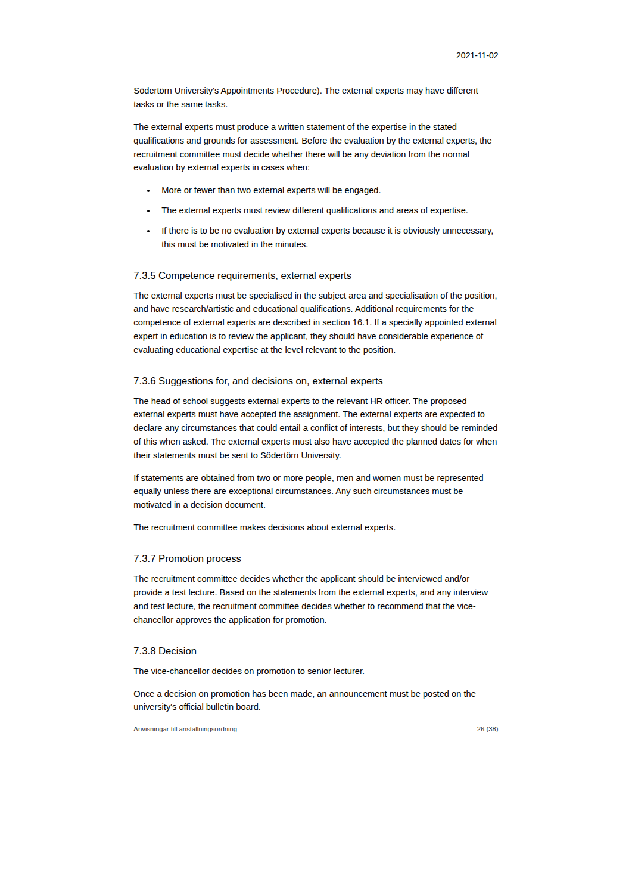2021-11-02
Södertörn University's Appointments Procedure). The external experts may have different tasks or the same tasks.
The external experts must produce a written statement of the expertise in the stated qualifications and grounds for assessment. Before the evaluation by the external experts, the recruitment committee must decide whether there will be any deviation from the normal evaluation by external experts in cases when:
More or fewer than two external experts will be engaged.
The external experts must review different qualifications and areas of expertise.
If there is to be no evaluation by external experts because it is obviously unnecessary, this must be motivated in the minutes.
7.3.5 Competence requirements, external experts
The external experts must be specialised in the subject area and specialisation of the position, and have research/artistic and educational qualifications. Additional requirements for the competence of external experts are described in section 16.1. If a specially appointed external expert in education is to review the applicant, they should have considerable experience of evaluating educational expertise at the level relevant to the position.
7.3.6 Suggestions for, and decisions on, external experts
The head of school suggests external experts to the relevant HR officer. The proposed external experts must have accepted the assignment. The external experts are expected to declare any circumstances that could entail a conflict of interests, but they should be reminded of this when asked. The external experts must also have accepted the planned dates for when their statements must be sent to Södertörn University.
If statements are obtained from two or more people, men and women must be represented equally unless there are exceptional circumstances. Any such circumstances must be motivated in a decision document.
The recruitment committee makes decisions about external experts.
7.3.7 Promotion process
The recruitment committee decides whether the applicant should be interviewed and/or provide a test lecture. Based on the statements from the external experts, and any interview and test lecture, the recruitment committee decides whether to recommend that the vice-chancellor approves the application for promotion.
7.3.8 Decision
The vice-chancellor decides on promotion to senior lecturer.
Once a decision on promotion has been made, an announcement must be posted on the university's official bulletin board.
Anvisningar till anställningsordning 26 (38)